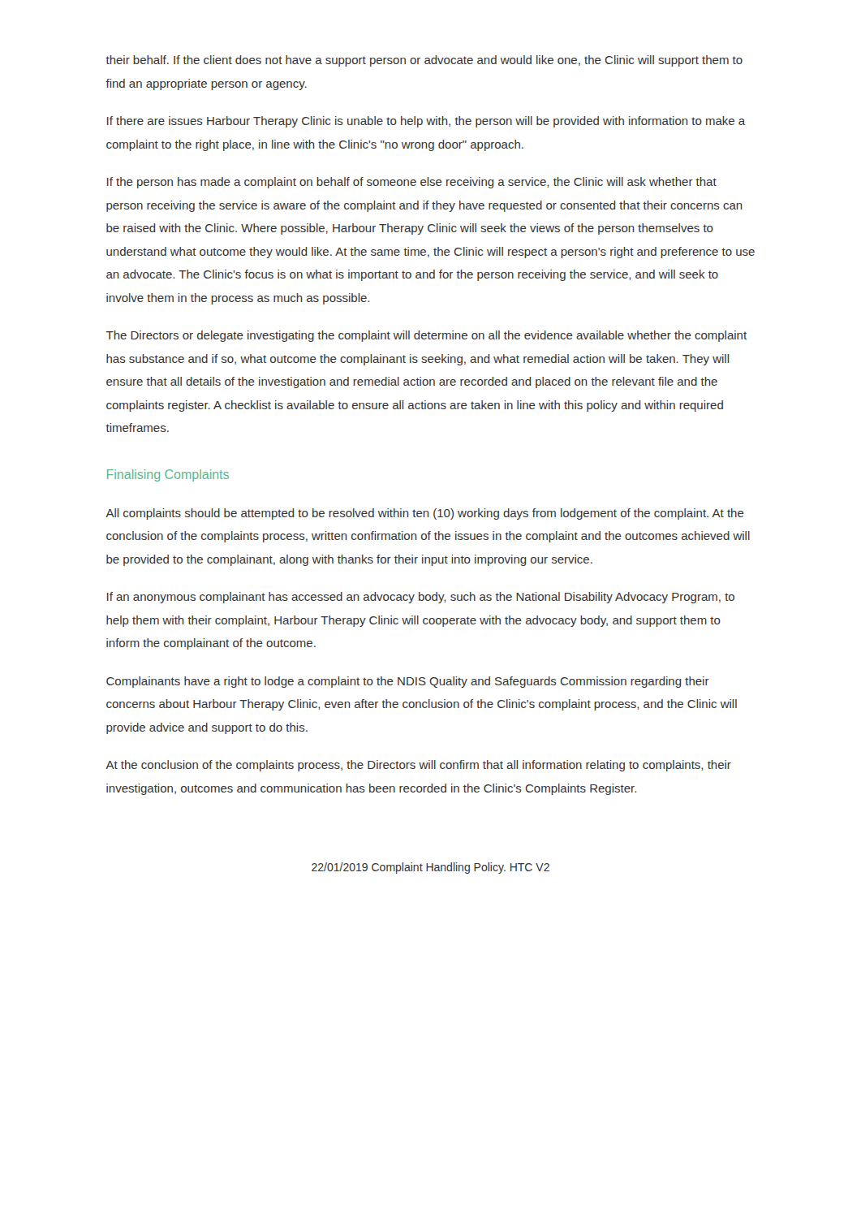their behalf. If the client does not have a support person or advocate and would like one, the Clinic will support them to find an appropriate person or agency.
If there are issues Harbour Therapy Clinic is unable to help with, the person will be provided with information to make a complaint to the right place, in line with the Clinic's "no wrong door" approach.
If the person has made a complaint on behalf of someone else receiving a service, the Clinic will ask whether that person receiving the service is aware of the complaint and if they have requested or consented that their concerns can be raised with the Clinic. Where possible, Harbour Therapy Clinic will seek the views of the person themselves to understand what outcome they would like. At the same time, the Clinic will respect a person's right and preference to use an advocate. The Clinic's focus is on what is important to and for the person receiving the service, and will seek to involve them in the process as much as possible.
The Directors or delegate investigating the complaint will determine on all the evidence available whether the complaint has substance and if so, what outcome the complainant is seeking, and what remedial action will be taken. They will ensure that all details of the investigation and remedial action are recorded and placed on the relevant file and the complaints register. A checklist is available to ensure all actions are taken in line with this policy and within required timeframes.
Finalising Complaints
All complaints should be attempted to be resolved within ten (10) working days from lodgement of the complaint. At the conclusion of the complaints process, written confirmation of the issues in the complaint and the outcomes achieved will be provided to the complainant, along with thanks for their input into improving our service.
If an anonymous complainant has accessed an advocacy body, such as the National Disability Advocacy Program, to help them with their complaint, Harbour Therapy Clinic will cooperate with the advocacy body, and support them to inform the complainant of the outcome.
Complainants have a right to lodge a complaint to the NDIS Quality and Safeguards Commission regarding their concerns about Harbour Therapy Clinic, even after the conclusion of the Clinic's complaint process, and the Clinic will provide advice and support to do this.
At the conclusion of the complaints process, the Directors will confirm that all information relating to complaints, their investigation, outcomes and communication has been recorded in the Clinic's Complaints Register.
22/01/2019 Complaint Handling Policy. HTC V2